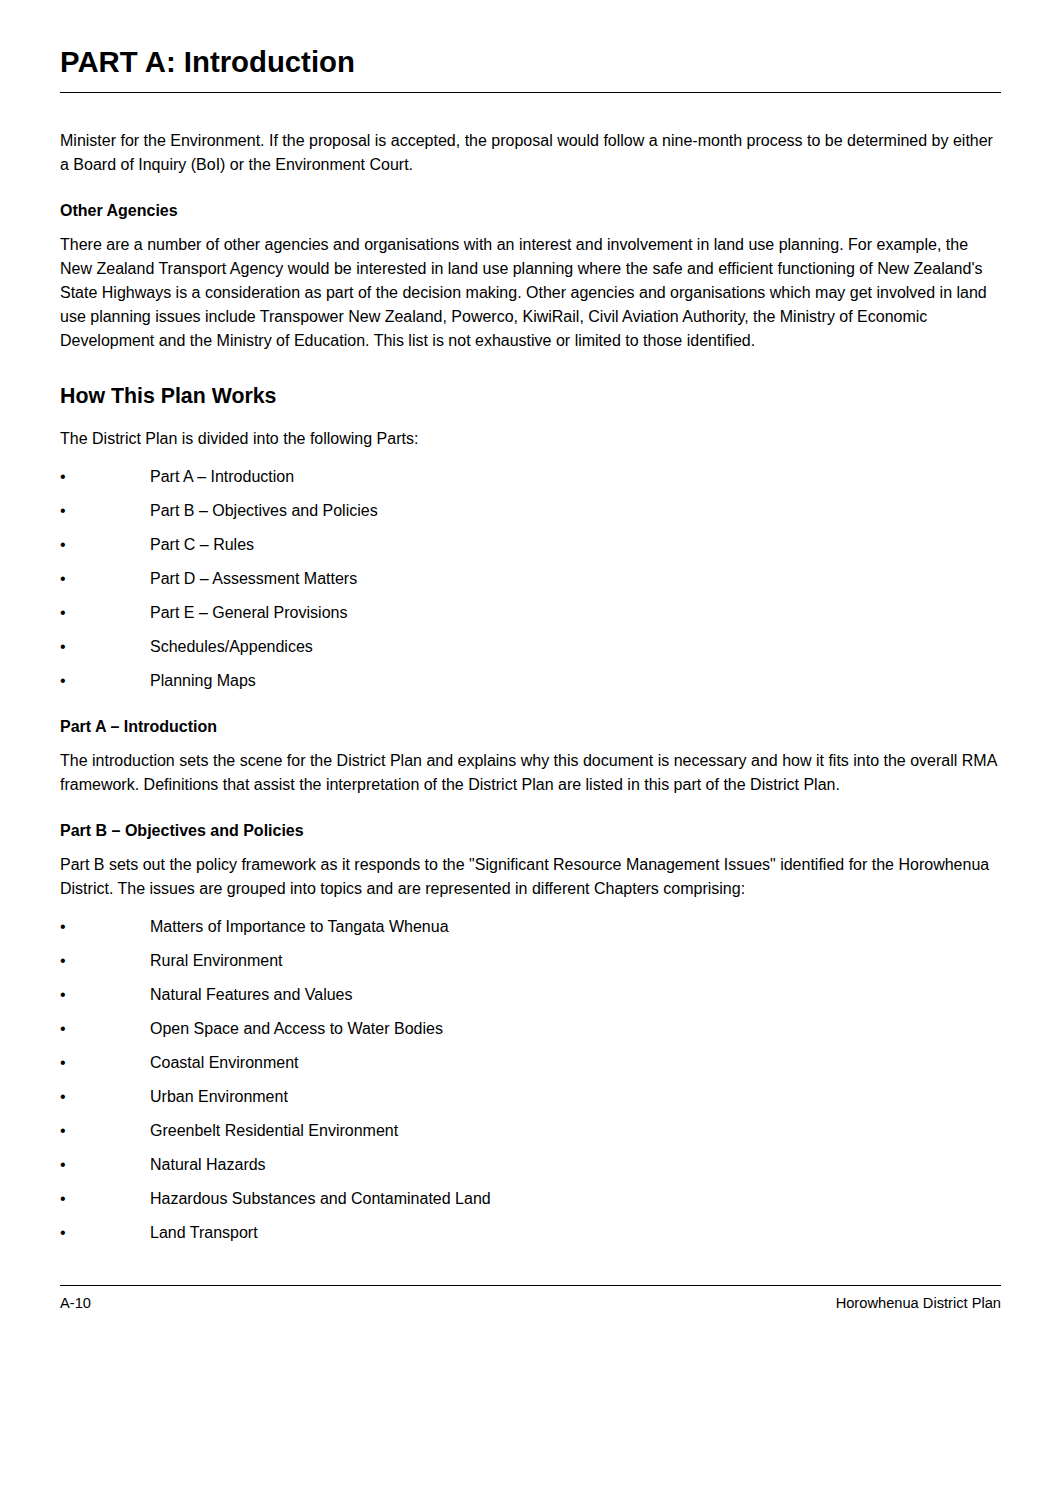PART A: Introduction
Minister for the Environment. If the proposal is accepted, the proposal would follow a nine-month process to be determined by either a Board of Inquiry (BoI) or the Environment Court.
Other Agencies
There are a number of other agencies and organisations with an interest and involvement in land use planning. For example, the New Zealand Transport Agency would be interested in land use planning where the safe and efficient functioning of New Zealand's State Highways is a consideration as part of the decision making. Other agencies and organisations which may get involved in land use planning issues include Transpower New Zealand, Powerco, KiwiRail, Civil Aviation Authority, the Ministry of Economic Development and the Ministry of Education. This list is not exhaustive or limited to those identified.
How This Plan Works
The District Plan is divided into the following Parts:
Part A – Introduction
Part B – Objectives and Policies
Part C – Rules
Part D – Assessment Matters
Part E – General Provisions
Schedules/Appendices
Planning Maps
Part A – Introduction
The introduction sets the scene for the District Plan and explains why this document is necessary and how it fits into the overall RMA framework. Definitions that assist the interpretation of the District Plan are listed in this part of the District Plan.
Part B – Objectives and Policies
Part B sets out the policy framework as it responds to the "Significant Resource Management Issues" identified for the Horowhenua District. The issues are grouped into topics and are represented in different Chapters comprising:
Matters of Importance to Tangata Whenua
Rural Environment
Natural Features and Values
Open Space and Access to Water Bodies
Coastal Environment
Urban Environment
Greenbelt Residential Environment
Natural Hazards
Hazardous Substances and Contaminated Land
Land Transport
A-10 Horowhenua District Plan